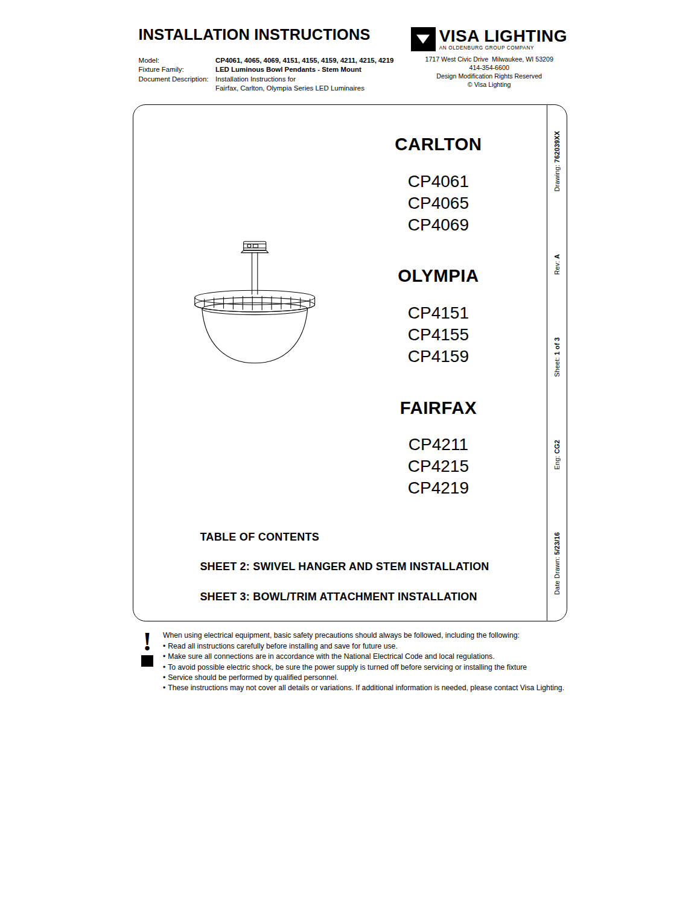INSTALLATION INSTRUCTIONS
| Model: | CP4061, 4065, 4069, 4151, 4155, 4159, 4211, 4215, 4219 |
| Fixture Family: | LED Luminous Bowl Pendants - Stem Mount |
| Document Description: | Installation Instructions for |
| | Fairfax, Carlton, Olympia Series LED Luminaires |
VISA LIGHTING
AN OLDENBURG GROUP COMPANY
1717 West Civic Drive Milwaukee, WI 53209
414-354-6600
Design Modification Rights Reserved
© Visa Lighting
Drawing: 762039XX Rev: A Sheet: 1 of 3 Eng: CG2 Date Drawn: 5/23/16
CARLTON
CP4061
CP4065
CP4069
OLYMPIA
CP4151
CP4155
CP4159
FAIRFAX
CP4211
CP4215
CP4219
TABLE OF CONTENTS
SHEET 2: SWIVEL HANGER AND STEM INSTALLATION
SHEET 3: BOWL/TRIM ATTACHMENT INSTALLATION
!
When using electrical equipment, basic safety precautions should always be followed, including the following:
Read all instructions carefully before installing and save for future use.
Make sure all connections are in accordance with the National Electrical Code and local regulations.
To avoid possible electric shock, be sure the power supply is turned off before servicing or installing the fixture
Service should be performed by qualified personnel.
These instructions may not cover all details or variations. If additional information is needed, please contact Visa Lighting.